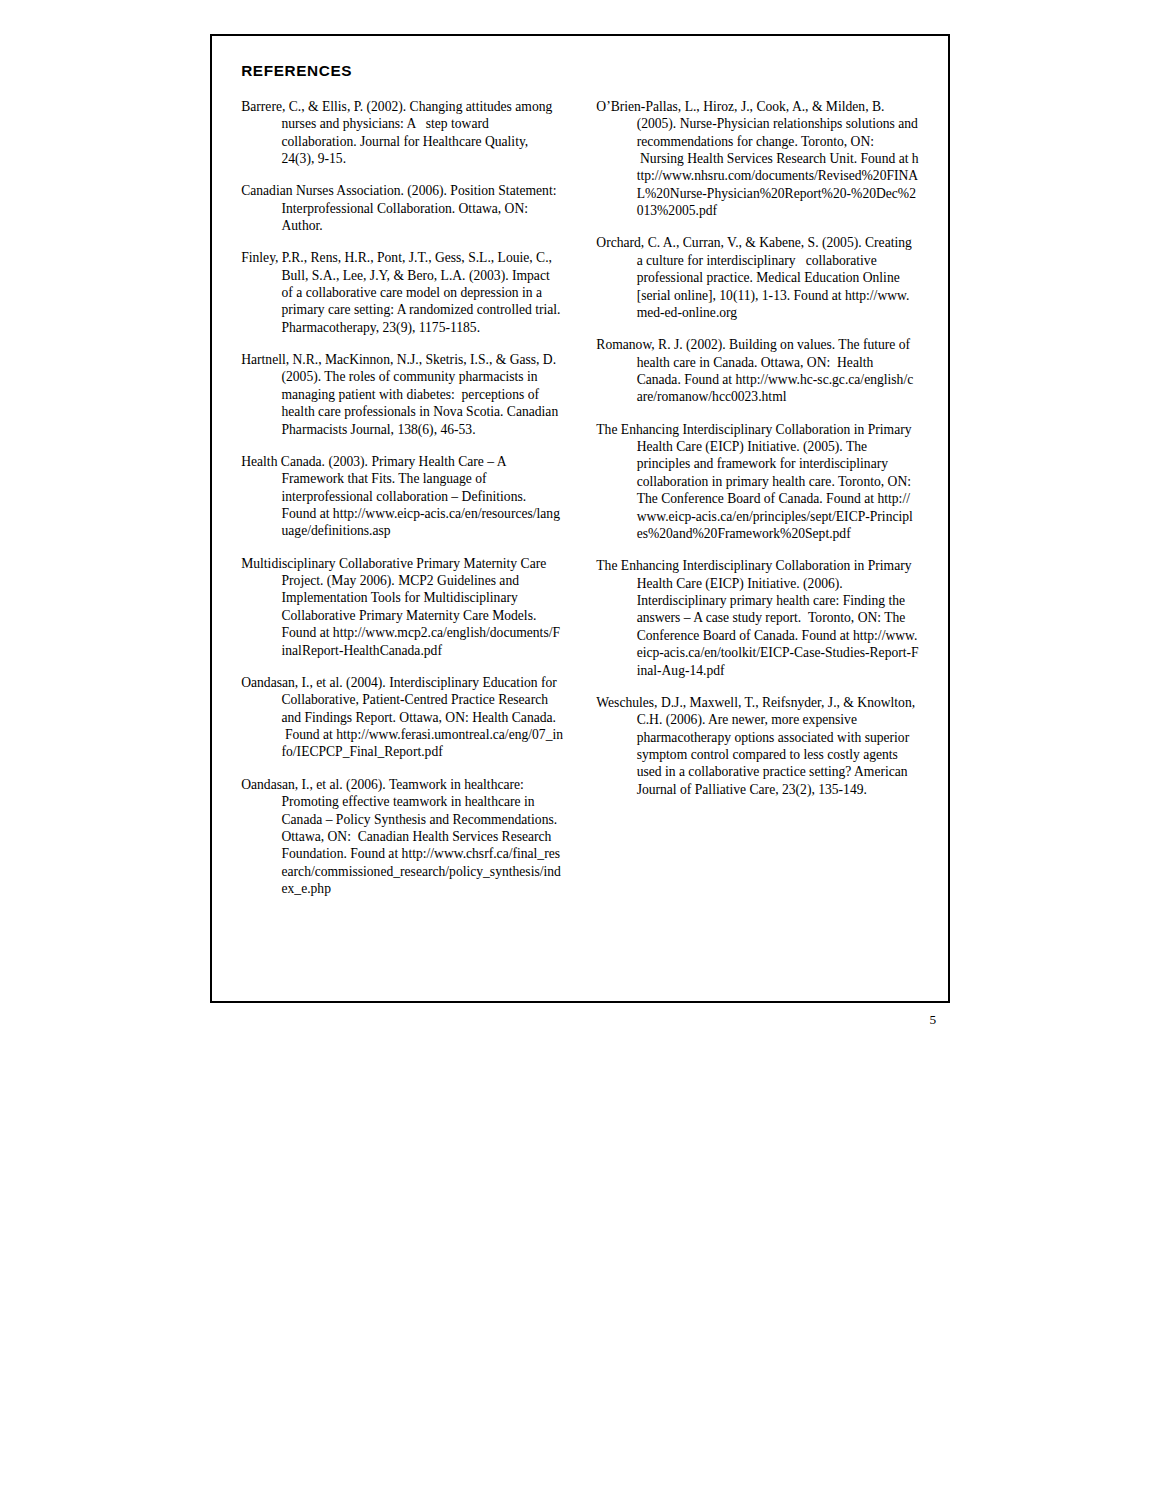REFERENCES
Barrere, C., & Ellis, P. (2002). Changing attitudes among nurses and physicians: A step toward collaboration. Journal for Healthcare Quality, 24(3), 9-15.
Canadian Nurses Association. (2006). Position Statement: Interprofessional Collaboration. Ottawa, ON: Author.
Finley, P.R., Rens, H.R., Pont, J.T., Gess, S.L., Louie, C., Bull, S.A., Lee, J.Y, & Bero, L.A. (2003). Impact of a collaborative care model on depression in a primary care setting: A randomized controlled trial. Pharmacotherapy, 23(9), 1175-1185.
Hartnell, N.R., MacKinnon, N.J., Sketris, I.S., & Gass, D. (2005). The roles of community pharmacists in managing patient with diabetes: perceptions of health care professionals in Nova Scotia. Canadian Pharmacists Journal, 138(6), 46-53.
Health Canada. (2003). Primary Health Care – A Framework that Fits. The language of interprofessional collaboration – Definitions. Found at http://www.eicp-acis.ca/en/resources/language/definitions.asp
Multidisciplinary Collaborative Primary Maternity Care Project. (May 2006). MCP2 Guidelines and Implementation Tools for Multidisciplinary Collaborative Primary Maternity Care Models. Found at http://www.mcp2.ca/english/documents/FinalReport-HealthCanada.pdf
Oandasan, I., et al. (2004). Interdisciplinary Education for Collaborative, Patient-Centred Practice Research and Findings Report. Ottawa, ON: Health Canada. Found at http://www.ferasi.umontreal.ca/eng/07_info/IECPCP_Final_Report.pdf
Oandasan, I., et al. (2006). Teamwork in healthcare: Promoting effective teamwork in healthcare in Canada – Policy Synthesis and Recommendations. Ottawa, ON: Canadian Health Services Research Foundation. Found at http://www.chsrf.ca/final_research/commissioned_research/policy_synthesis/index_e.php
O’Brien-Pallas, L., Hiroz, J., Cook, A., & Milden, B. (2005). Nurse-Physician relationships solutions and recommendations for change. Toronto, ON: Nursing Health Services Research Unit. Found at http://www.nhsru.com/documents/Revised%20FINAL%20Nurse-Physician%20Report%20-%20Dec%2013%2005.pdf
Orchard, C. A., Curran, V., & Kabene, S. (2005). Creating a culture for interdisciplinary collaborative professional practice. Medical Education Online [serial online], 10(11), 1-13. Found at http://www.med-ed-online.org
Romanow, R. J. (2002). Building on values. The future of health care in Canada. Ottawa, ON: Health Canada. Found at http://www.hc-sc.gc.ca/english/care/romanow/hcc0023.html
The Enhancing Interdisciplinary Collaboration in Primary Health Care (EICP) Initiative. (2005). The principles and framework for interdisciplinary collaboration in primary health care. Toronto, ON: The Conference Board of Canada. Found at http://www.eicp-acis.ca/en/principles/sept/EICP-Principles%20and%20Framework%20Sept.pdf
The Enhancing Interdisciplinary Collaboration in Primary Health Care (EICP) Initiative. (2006). Interdisciplinary primary health care: Finding the answers – A case study report. Toronto, ON: The Conference Board of Canada. Found at http://www.eicp-acis.ca/en/toolkit/EICP-Case-Studies-Report-Final-Aug-14.pdf
Weschules, D.J., Maxwell, T., Reifsnyder, J., & Knowlton, C.H. (2006). Are newer, more expensive pharmacotherapy options associated with superior symptom control compared to less costly agents used in a collaborative practice setting? American Journal of Palliative Care, 23(2), 135-149.
5